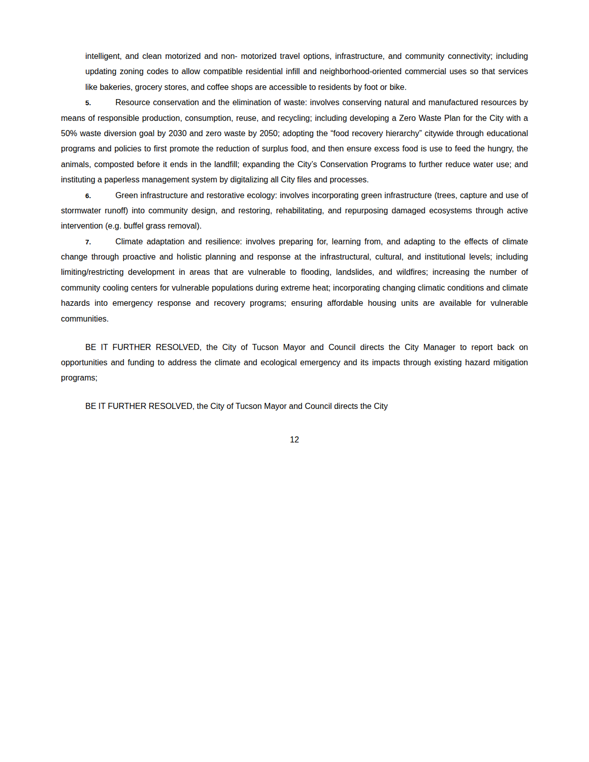intelligent, and clean motorized and non- motorized travel options, infrastructure, and community connectivity; including updating zoning codes to allow compatible residential infill and neighborhood-oriented commercial uses so that services like bakeries, grocery stores, and coffee shops are accessible to residents by foot or bike.
5. Resource conservation and the elimination of waste: involves conserving natural and manufactured resources by means of responsible production, consumption, reuse, and recycling; including developing a Zero Waste Plan for the City with a 50% waste diversion goal by 2030 and zero waste by 2050; adopting the “food recovery hierarchy” citywide through educational programs and policies to first promote the reduction of surplus food, and then ensure excess food is use to feed the hungry, the animals, composted before it ends in the landfill; expanding the City’s Conservation Programs to further reduce water use; and instituting a paperless management system by digitalizing all City files and processes.
6. Green infrastructure and restorative ecology: involves incorporating green infrastructure (trees, capture and use of stormwater runoff) into community design, and restoring, rehabilitating, and repurposing damaged ecosystems through active intervention (e.g. buffel grass removal).
7. Climate adaptation and resilience: involves preparing for, learning from, and adapting to the effects of climate change through proactive and holistic planning and response at the infrastructural, cultural, and institutional levels; including limiting/restricting development in areas that are vulnerable to flooding, landslides, and wildfires; increasing the number of community cooling centers for vulnerable populations during extreme heat; incorporating changing climatic conditions and climate hazards into emergency response and recovery programs; ensuring affordable housing units are available for vulnerable communities.
BE IT FURTHER RESOLVED, the City of Tucson Mayor and Council directs the City Manager to report back on opportunities and funding to address the climate and ecological emergency and its impacts through existing hazard mitigation programs;
BE IT FURTHER RESOLVED, the City of Tucson Mayor and Council directs the City
12